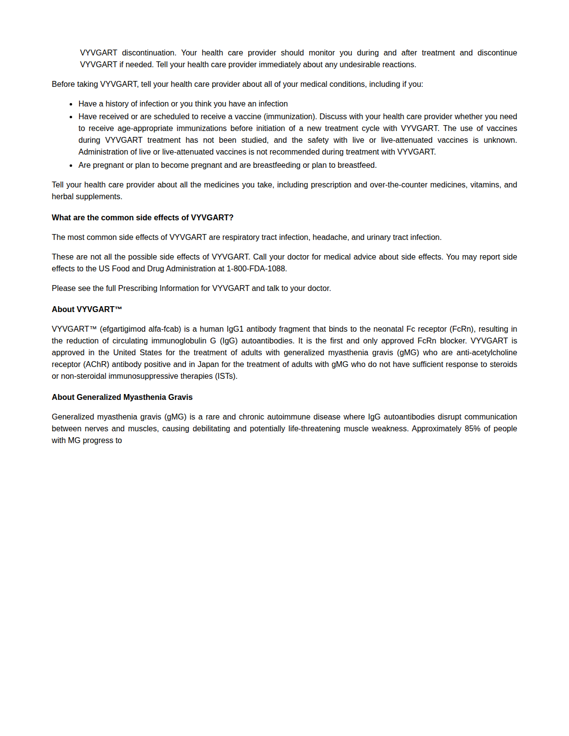VYVGART discontinuation. Your health care provider should monitor you during and after treatment and discontinue VYVGART if needed. Tell your health care provider immediately about any undesirable reactions.
Before taking VYVGART, tell your health care provider about all of your medical conditions, including if you:
Have a history of infection or you think you have an infection
Have received or are scheduled to receive a vaccine (immunization). Discuss with your health care provider whether you need to receive age-appropriate immunizations before initiation of a new treatment cycle with VYVGART. The use of vaccines during VYVGART treatment has not been studied, and the safety with live or live-attenuated vaccines is unknown. Administration of live or live-attenuated vaccines is not recommended during treatment with VYVGART.
Are pregnant or plan to become pregnant and are breastfeeding or plan to breastfeed.
Tell your health care provider about all the medicines you take, including prescription and over-the-counter medicines, vitamins, and herbal supplements.
What are the common side effects of VYVGART?
The most common side effects of VYVGART are respiratory tract infection, headache, and urinary tract infection.
These are not all the possible side effects of VYVGART. Call your doctor for medical advice about side effects. You may report side effects to the US Food and Drug Administration at 1-800-FDA-1088.
Please see the full Prescribing Information for VYVGART and talk to your doctor.
About VYVGART™
VYVGART™ (efgartigimod alfa-fcab) is a human IgG1 antibody fragment that binds to the neonatal Fc receptor (FcRn), resulting in the reduction of circulating immunoglobulin G (IgG) autoantibodies. It is the first and only approved FcRn blocker. VYVGART is approved in the United States for the treatment of adults with generalized myasthenia gravis (gMG) who are anti-acetylcholine receptor (AChR) antibody positive and in Japan for the treatment of adults with gMG who do not have sufficient response to steroids or non-steroidal immunosuppressive therapies (ISTs).
About Generalized Myasthenia Gravis
Generalized myasthenia gravis (gMG) is a rare and chronic autoimmune disease where IgG autoantibodies disrupt communication between nerves and muscles, causing debilitating and potentially life-threatening muscle weakness. Approximately 85% of people with MG progress to